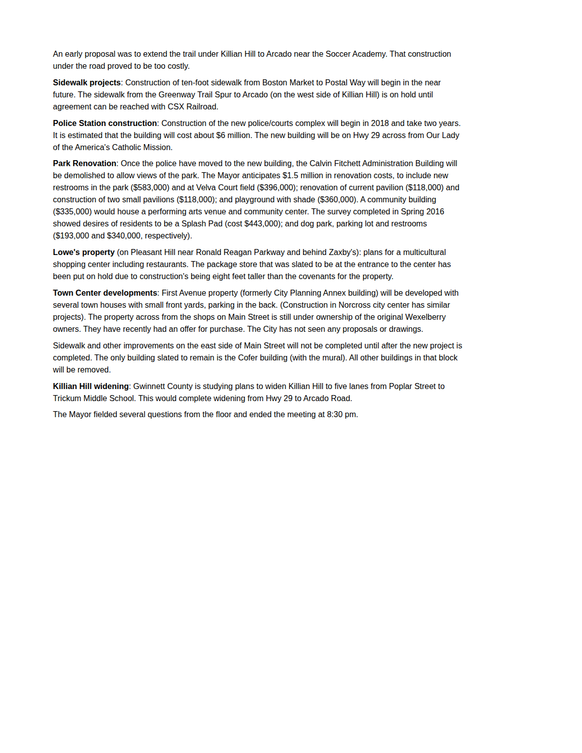An early proposal was to extend the trail under Killian Hill to Arcado near the Soccer Academy. That construction under the road proved to be too costly.
Sidewalk projects: Construction of ten-foot sidewalk from Boston Market to Postal Way will begin in the near future. The sidewalk from the Greenway Trail Spur to Arcado (on the west side of Killian Hill) is on hold until agreement can be reached with CSX Railroad.
Police Station construction: Construction of the new police/courts complex will begin in 2018 and take two years. It is estimated that the building will cost about $6 million. The new building will be on Hwy 29 across from Our Lady of the America's Catholic Mission.
Park Renovation: Once the police have moved to the new building, the Calvin Fitchett Administration Building will be demolished to allow views of the park. The Mayor anticipates $1.5 million in renovation costs, to include new restrooms in the park ($583,000) and at Velva Court field ($396,000); renovation of current pavilion ($118,000) and construction of two small pavilions ($118,000); and playground with shade ($360,000). A community building ($335,000) would house a performing arts venue and community center. The survey completed in Spring 2016 showed desires of residents to be a Splash Pad (cost $443,000); and dog park, parking lot and restrooms ($193,000 and $340,000, respectively).
Lowe's property (on Pleasant Hill near Ronald Reagan Parkway and behind Zaxby's): plans for a multicultural shopping center including restaurants. The package store that was slated to be at the entrance to the center has been put on hold due to construction's being eight feet taller than the covenants for the property.
Town Center developments: First Avenue property (formerly City Planning Annex building) will be developed with several town houses with small front yards, parking in the back. (Construction in Norcross city center has similar projects). The property across from the shops on Main Street is still under ownership of the original Wexelberry owners. They have recently had an offer for purchase. The City has not seen any proposals or drawings.
Sidewalk and other improvements on the east side of Main Street will not be completed until after the new project is completed. The only building slated to remain is the Cofer building (with the mural). All other buildings in that block will be removed.
Killian Hill widening: Gwinnett County is studying plans to widen Killian Hill to five lanes from Poplar Street to Trickum Middle School. This would complete widening from Hwy 29 to Arcado Road.
The Mayor fielded several questions from the floor and ended the meeting at 8:30 pm.